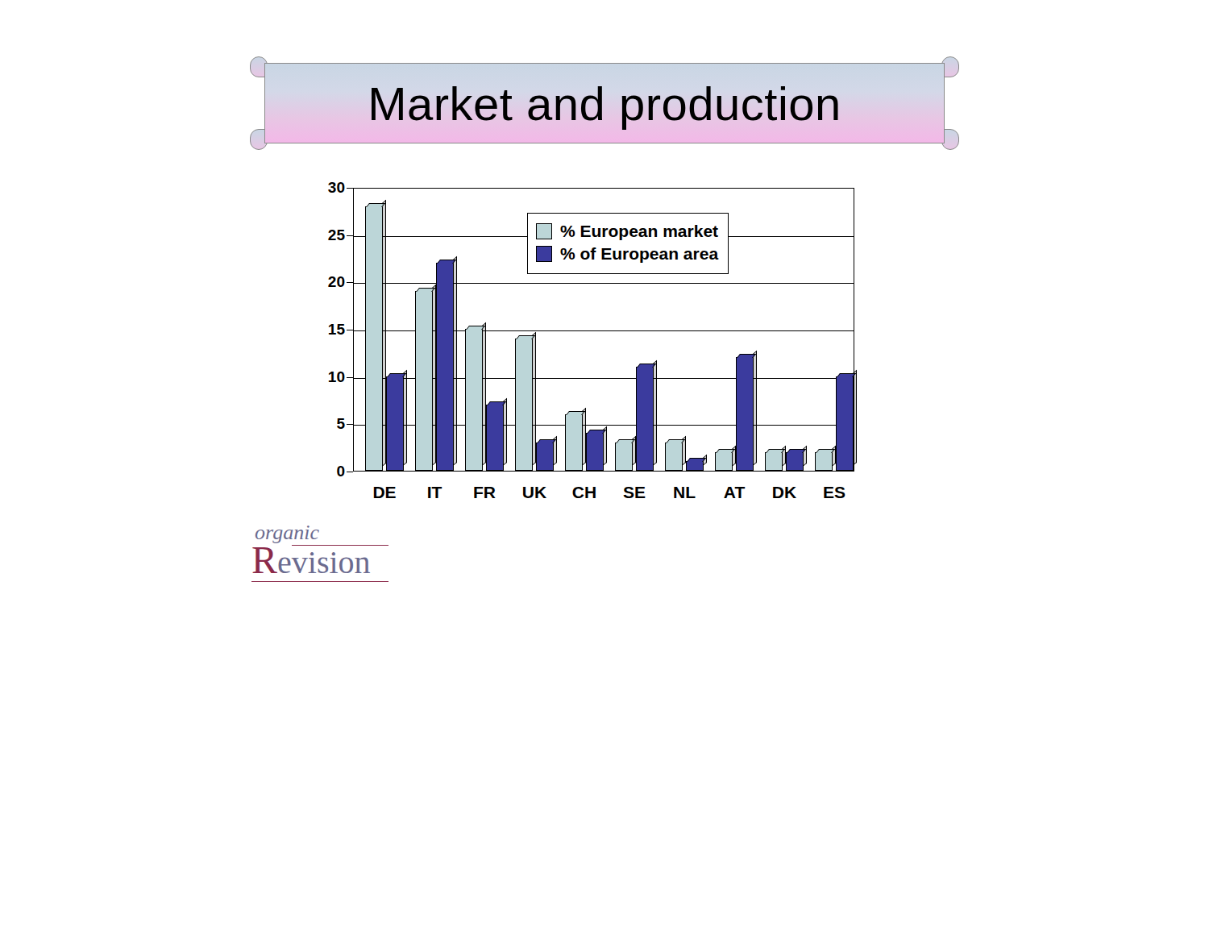Market and production
30
25
20
15
10
5
0
% European market
% of European area
DE
IT
FR
UK
CH
SE
NL
AT
DK
ES
organic
Revision